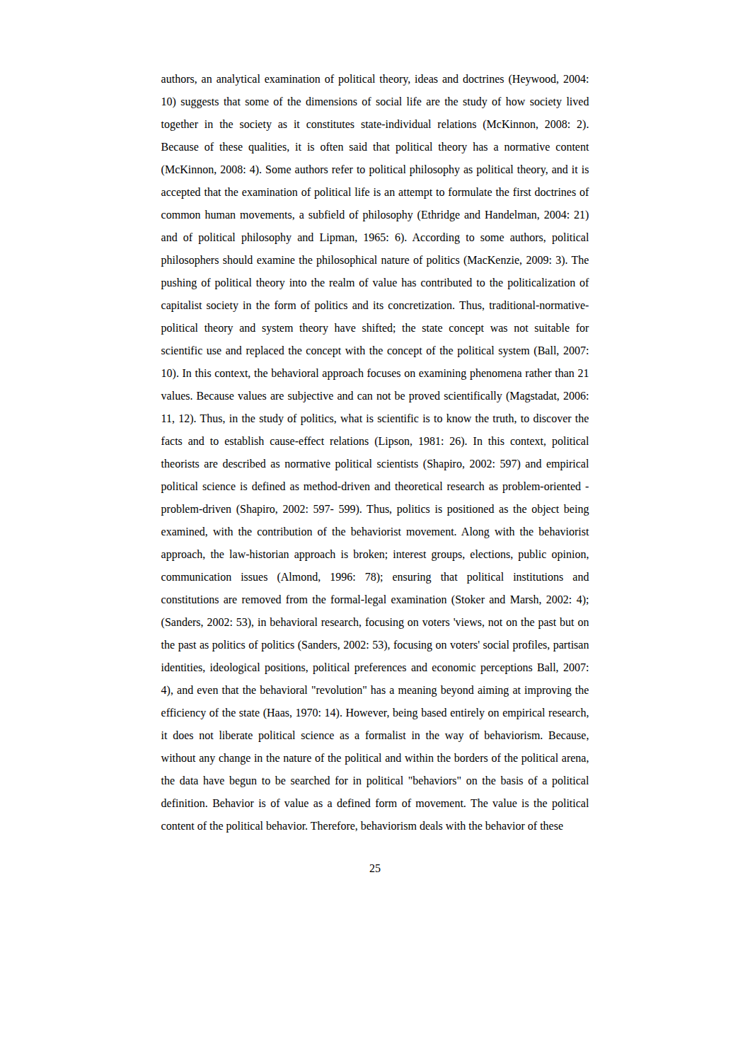authors, an analytical examination of political theory, ideas and doctrines (Heywood, 2004: 10) suggests that some of the dimensions of social life are the study of how society lived together in the society as it constitutes state-individual relations (McKinnon, 2008: 2). Because of these qualities, it is often said that political theory has a normative content (McKinnon, 2008: 4). Some authors refer to political philosophy as political theory, and it is accepted that the examination of political life is an attempt to formulate the first doctrines of common human movements, a subfield of philosophy (Ethridge and Handelman, 2004: 21) and of political philosophy and Lipman, 1965: 6). According to some authors, political philosophers should examine the philosophical nature of politics (MacKenzie, 2009: 3). The pushing of political theory into the realm of value has contributed to the politicalization of capitalist society in the form of politics and its concretization. Thus, traditional-normative-political theory and system theory have shifted; the state concept was not suitable for scientific use and replaced the concept with the concept of the political system (Ball, 2007: 10). In this context, the behavioral approach focuses on examining phenomena rather than 21 values. Because values are subjective and can not be proved scientifically (Magstadat, 2006: 11, 12). Thus, in the study of politics, what is scientific is to know the truth, to discover the facts and to establish cause-effect relations (Lipson, 1981: 26). In this context, political theorists are described as normative political scientists (Shapiro, 2002: 597) and empirical political science is defined as method-driven and theoretical research as problem-oriented - problem-driven (Shapiro, 2002: 597- 599). Thus, politics is positioned as the object being examined, with the contribution of the behaviorist movement. Along with the behaviorist approach, the law-historian approach is broken; interest groups, elections, public opinion, communication issues (Almond, 1996: 78); ensuring that political institutions and constitutions are removed from the formal-legal examination (Stoker and Marsh, 2002: 4); (Sanders, 2002: 53), in behavioral research, focusing on voters 'views, not on the past but on the past as politics of politics (Sanders, 2002: 53), focusing on voters' social profiles, partisan identities, ideological positions, political preferences and economic perceptions Ball, 2007: 4), and even that the behavioral "revolution" has a meaning beyond aiming at improving the efficiency of the state (Haas, 1970: 14). However, being based entirely on empirical research, it does not liberate political science as a formalist in the way of behaviorism. Because, without any change in the nature of the political and within the borders of the political arena, the data have begun to be searched for in political "behaviors" on the basis of a political definition. Behavior is of value as a defined form of movement. The value is the political content of the political behavior. Therefore, behaviorism deals with the behavior of these
25